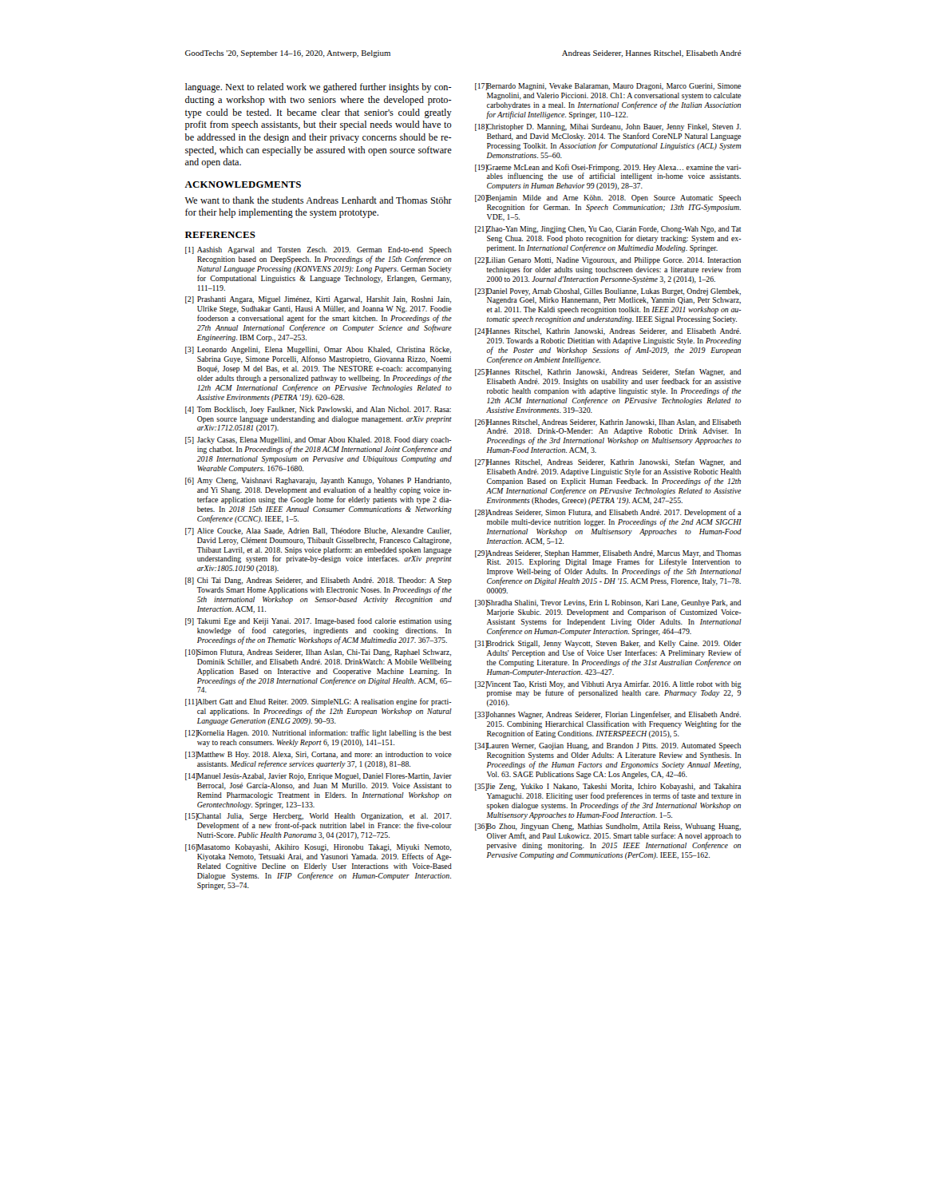GoodTechs '20, September 14–16, 2020, Antwerp, Belgium
Andreas Seiderer, Hannes Ritschel, Elisabeth André
language. Next to related work we gathered further insights by conducting a workshop with two seniors where the developed prototype could be tested. It became clear that senior's could greatly profit from speech assistants, but their special needs would have to be addressed in the design and their privacy concerns should be respected, which can especially be assured with open source software and open data.
Acknowledgments
We want to thank the students Andreas Lenhardt and Thomas Stöhr for their help implementing the system prototype.
References
Aashish Agarwal and Torsten Zesch. 2019. German End-to-end Speech Recognition based on DeepSpeech. In Proceedings of the 15th Conference on Natural Language Processing (KONVENS 2019): Long Papers. German Society for Computational Linguistics & Language Technology, Erlangen, Germany, 111–119.
Prashanti Angara, Miguel Jiménez, Kirti Agarwal, Harshit Jain, Roshni Jain, Ulrike Stege, Sudhakar Ganti, Hausi A Müller, and Joanna W Ng. 2017. Foodie fooderson a conversational agent for the smart kitchen. In Proceedings of the 27th Annual International Conference on Computer Science and Software Engineering. IBM Corp., 247–253.
Leonardo Angelini, Elena Mugellini, Omar Abou Khaled, Christina Röcke, Sabrina Guye, Simone Porcelli, Alfonso Mastropietro, Giovanna Rizzo, Noemi Boqué, Josep M del Bas, et al. 2019. The NESTORE e-coach: accompanying older adults through a personalized pathway to wellbeing. In Proceedings of the 12th ACM International Conference on PErvasive Technologies Related to Assistive Environments (PETRA '19). 620–628.
Tom Bocklisch, Joey Faulkner, Nick Pawlowski, and Alan Nichol. 2017. Rasa: Open source language understanding and dialogue management. arXiv preprint arXiv:1712.05181 (2017).
Jacky Casas, Elena Mugellini, and Omar Abou Khaled. 2018. Food diary coaching chatbot. In Proceedings of the 2018 ACM International Joint Conference and 2018 International Symposium on Pervasive and Ubiquitous Computing and Wearable Computers. 1676–1680.
Amy Cheng, Vaishnavi Raghavaraju, Jayanth Kanugo, Yohanes P Handrianto, and Yi Shang. 2018. Development and evaluation of a healthy coping voice interface application using the Google home for elderly patients with type 2 diabetes. In 2018 15th IEEE Annual Consumer Communications & Networking Conference (CCNC). IEEE, 1–5.
Alice Coucke, Alaa Saade, Adrien Ball, Théodore Bluche, Alexandre Caulier, David Leroy, Clément Doumouro, Thibault Gisselbrecht, Francesco Caltagirone, Thibaut Lavril, et al. 2018. Snips voice platform: an embedded spoken language understanding system for private-by-design voice interfaces. arXiv preprint arXiv:1805.10190 (2018).
Chi Tai Dang, Andreas Seiderer, and Elisabeth André. 2018. Theodor: A Step Towards Smart Home Applications with Electronic Noses. In Proceedings of the 5th international Workshop on Sensor-based Activity Recognition and Interaction. ACM, 11.
Takumi Ege and Keiji Yanai. 2017. Image-based food calorie estimation using knowledge of food categories, ingredients and cooking directions. In Proceedings of the on Thematic Workshops of ACM Multimedia 2017. 367–375.
Simon Flutura, Andreas Seiderer, Ilhan Aslan, Chi-Tai Dang, Raphael Schwarz, Dominik Schiller, and Elisabeth André. 2018. DrinkWatch: A Mobile Wellbeing Application Based on Interactive and Cooperative Machine Learning. In Proceedings of the 2018 International Conference on Digital Health. ACM, 65–74.
Albert Gatt and Ehud Reiter. 2009. SimpleNLG: A realisation engine for practical applications. In Proceedings of the 12th European Workshop on Natural Language Generation (ENLG 2009). 90–93.
Kornelia Hagen. 2010. Nutritional information: traffic light labelling is the best way to reach consumers. Weekly Report 6, 19 (2010), 141–151.
Matthew B Hoy. 2018. Alexa, Siri, Cortana, and more: an introduction to voice assistants. Medical reference services quarterly 37, 1 (2018), 81–88.
Manuel Jesús-Azabal, Javier Rojo, Enrique Moguel, Daniel Flores-Martin, Javier Berrocal, José García-Alonso, and Juan M Murillo. 2019. Voice Assistant to Remind Pharmacologic Treatment in Elders. In International Workshop on Gerontechnology. Springer, 123–133.
Chantal Julia, Serge Hercberg, World Health Organization, et al. 2017. Development of a new front-of-pack nutrition label in France: the five-colour Nutri-Score. Public Health Panorama 3, 04 (2017), 712–725.
Masatomo Kobayashi, Akihiro Kosugi, Hironobu Takagi, Miyuki Nemoto, Kiyotaka Nemoto, Tetsuaki Arai, and Yasunori Yamada. 2019. Effects of Age-Related Cognitive Decline on Elderly User Interactions with Voice-Based Dialogue Systems. In IFIP Conference on Human-Computer Interaction. Springer, 53–74.
Bernardo Magnini, Vevake Balaraman, Mauro Dragoni, Marco Guerini, Simone Magnolini, and Valerio Piccioni. 2018. Ch1: A conversational system to calculate carbohydrates in a meal. In International Conference of the Italian Association for Artificial Intelligence. Springer, 110–122.
Christopher D. Manning, Mihai Surdeanu, John Bauer, Jenny Finkel, Steven J. Bethard, and David McClosky. 2014. The Stanford CoreNLP Natural Language Processing Toolkit. In Association for Computational Linguistics (ACL) System Demonstrations. 55–60.
Graeme McLean and Kofi Osei-Frimpong. 2019. Hey Alexa… examine the variables influencing the use of artificial intelligent in-home voice assistants. Computers in Human Behavior 99 (2019), 28–37.
Benjamin Milde and Arne Köhn. 2018. Open Source Automatic Speech Recognition for German. In Speech Communication; 13th ITG-Symposium. VDE, 1–5.
Zhao-Yan Ming, Jingjing Chen, Yu Cao, Ciarán Forde, Chong-Wah Ngo, and Tat Seng Chua. 2018. Food photo recognition for dietary tracking: System and experiment. In International Conference on Multimedia Modeling. Springer.
Lilian Genaro Motti, Nadine Vigouroux, and Philippe Gorce. 2014. Interaction techniques for older adults using touchscreen devices: a literature review from 2000 to 2013. Journal d'Interaction Personne-Système 3, 2 (2014), 1–26.
Daniel Povey, Arnab Ghoshal, Gilles Boulianne, Lukas Burget, Ondrej Glembek, Nagendra Goel, Mirko Hannemann, Petr Motlicek, Yanmin Qian, Petr Schwarz, et al. 2011. The Kaldi speech recognition toolkit. In IEEE 2011 workshop on automatic speech recognition and understanding. IEEE Signal Processing Society.
Hannes Ritschel, Kathrin Janowski, Andreas Seiderer, and Elisabeth André. 2019. Towards a Robotic Dietitian with Adaptive Linguistic Style. In Proceeding of the Poster and Workshop Sessions of AmI-2019, the 2019 European Conference on Ambient Intelligence.
Hannes Ritschel, Kathrin Janowski, Andreas Seiderer, Stefan Wagner, and Elisabeth André. 2019. Insights on usability and user feedback for an assistive robotic health companion with adaptive linguistic style. In Proceedings of the 12th ACM International Conference on PErvasive Technologies Related to Assistive Environments. 319–320.
Hannes Ritschel, Andreas Seiderer, Kathrin Janowski, Ilhan Aslan, and Elisabeth André. 2018. Drink-O-Mender: An Adaptive Robotic Drink Adviser. In Proceedings of the 3rd International Workshop on Multisensory Approaches to Human-Food Interaction. ACM, 3.
Hannes Ritschel, Andreas Seiderer, Kathrin Janowski, Stefan Wagner, and Elisabeth André. 2019. Adaptive Linguistic Style for an Assistive Robotic Health Companion Based on Explicit Human Feedback. In Proceedings of the 12th ACM International Conference on PErvasive Technologies Related to Assistive Environments (Rhodes, Greece) (PETRA '19). ACM, 247–255.
Andreas Seiderer, Simon Flutura, and Elisabeth André. 2017. Development of a mobile multi-device nutrition logger. In Proceedings of the 2nd ACM SIGCHI International Workshop on Multisensory Approaches to Human-Food Interaction. ACM, 5–12.
Andreas Seiderer, Stephan Hammer, Elisabeth André, Marcus Mayr, and Thomas Rist. 2015. Exploring Digital Image Frames for Lifestyle Intervention to Improve Well-being of Older Adults. In Proceedings of the 5th International Conference on Digital Health 2015 - DH '15. ACM Press, Florence, Italy, 71–78. 00009.
Shradha Shalini, Trevor Levins, Erin L Robinson, Kari Lane, Geunhye Park, and Marjorie Skubic. 2019. Development and Comparison of Customized Voice-Assistant Systems for Independent Living Older Adults. In International Conference on Human-Computer Interaction. Springer, 464–479.
Brodrick Stigall, Jenny Waycott, Steven Baker, and Kelly Caine. 2019. Older Adults' Perception and Use of Voice User Interfaces: A Preliminary Review of the Computing Literature. In Proceedings of the 31st Australian Conference on Human-Computer-Interaction. 423–427.
Vincent Tao, Kristi Moy, and Vibhuti Arya Amirfar. 2016. A little robot with big promise may be future of personalized health care. Pharmacy Today 22, 9 (2016).
Johannes Wagner, Andreas Seiderer, Florian Lingenfelser, and Elisabeth André. 2015. Combining Hierarchical Classification with Frequency Weighting for the Recognition of Eating Conditions. INTERSPEECH (2015), 5.
Lauren Werner, Gaojian Huang, and Brandon J Pitts. 2019. Automated Speech Recognition Systems and Older Adults: A Literature Review and Synthesis. In Proceedings of the Human Factors and Ergonomics Society Annual Meeting, Vol. 63. SAGE Publications Sage CA: Los Angeles, CA, 42–46.
Jie Zeng, Yukiko I Nakano, Takeshi Morita, Ichiro Kobayashi, and Takahira Yamaguchi. 2018. Eliciting user food preferences in terms of taste and texture in spoken dialogue systems. In Proceedings of the 3rd International Workshop on Multisensory Approaches to Human-Food Interaction. 1–5.
Bo Zhou, Jingyuan Cheng, Mathias Sundholm, Attila Reiss, Wuhuang Huang, Oliver Amft, and Paul Lukowicz. 2015. Smart table surface: A novel approach to pervasive dining monitoring. In 2015 IEEE International Conference on Pervasive Computing and Communications (PerCom). IEEE, 155–162.